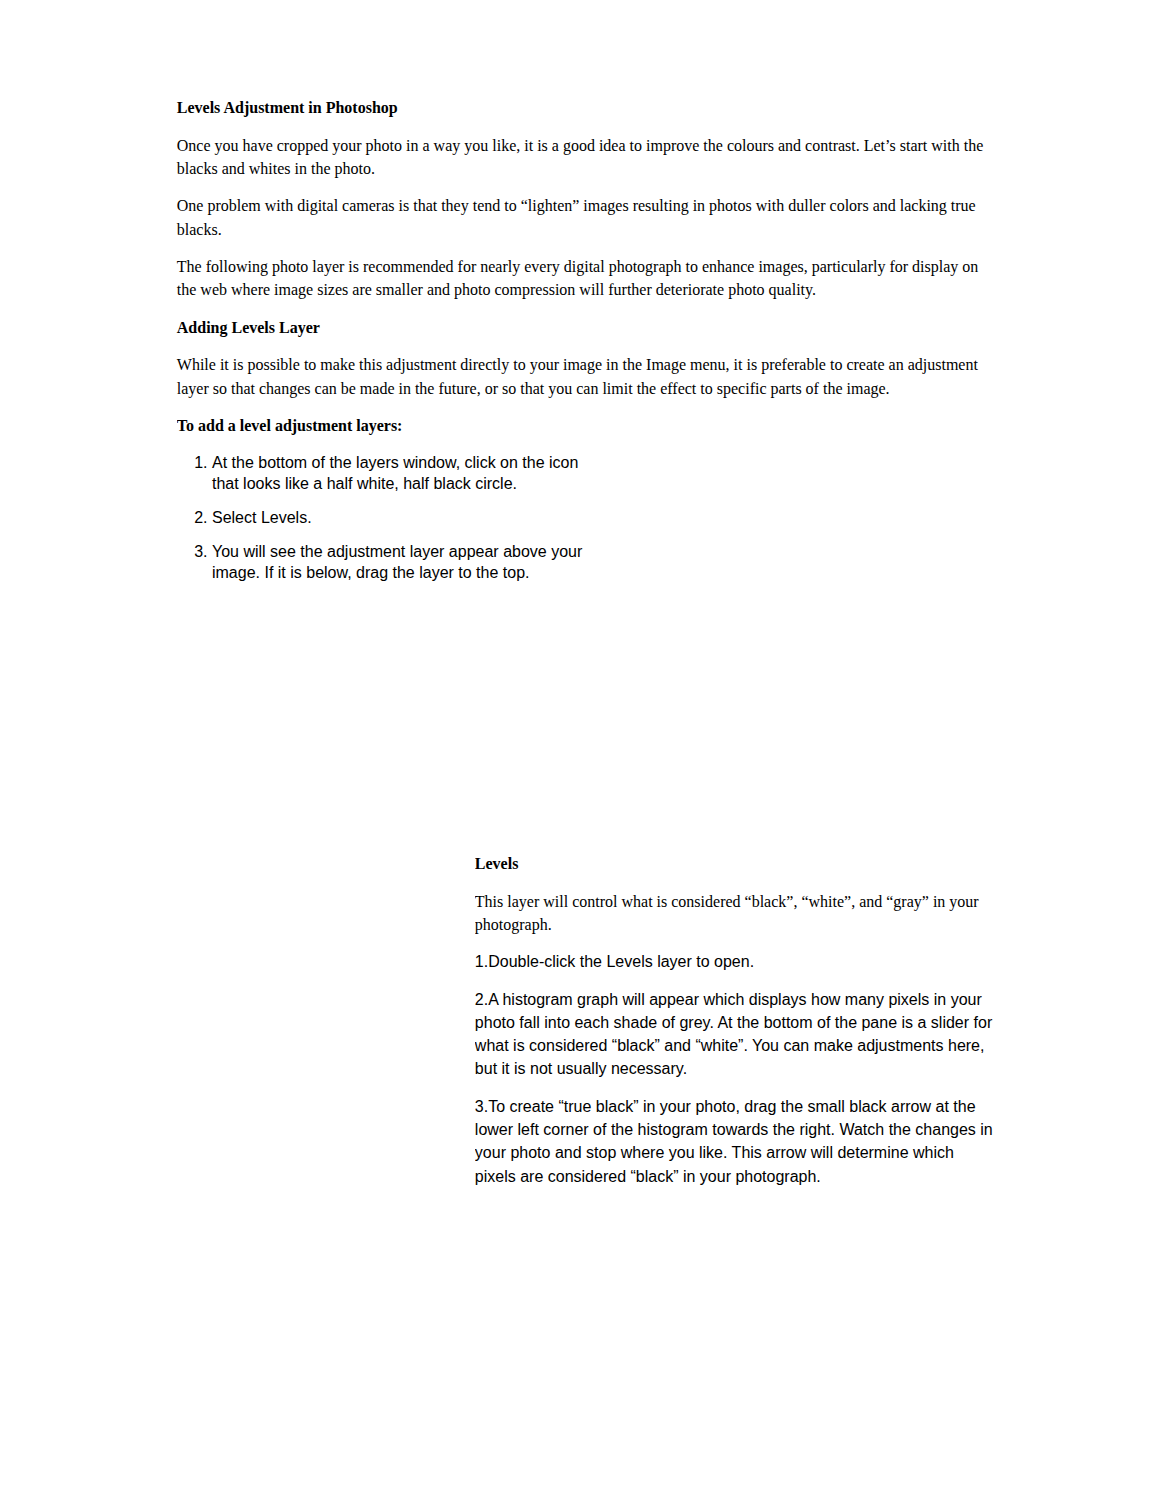Levels Adjustment in Photoshop
Once you have cropped your photo in a way you like, it is a good idea to improve the colours and contrast. Let’s start with the blacks and whites in the photo.
One problem with digital cameras is that they tend to “lighten” images resulting in photos with duller colors and lacking true blacks.
The following photo layer is recommended for nearly every digital photograph to enhance images, particularly for display on the web where image sizes are smaller and photo compression will further deteriorate photo quality.
Adding Levels Layer
While it is possible to make this adjustment directly to your image in the Image menu, it is preferable to create an adjustment layer so that changes can be made in the future, or so that you can limit the effect to specific parts of the image.
To add a level adjustment layers:
At the bottom of the layers window, click on the icon that looks like a half white, half black circle.
Select Levels.
You will see the adjustment layer appear above your image. If it is below, drag the layer to the top.
Levels
This layer will control what is considered “black”, “white”, and “gray” in your photograph.
1.Double-click the Levels layer to open.
2.A histogram graph will appear which displays how many pixels in your photo fall into each shade of grey. At the bottom of the pane is a slider for what is considered “black” and “white”. You can make adjustments here, but it is not usually necessary.
3.To create “true black” in your photo, drag the small black arrow at the lower left corner of the histogram towards the right. Watch the changes in your photo and stop where you like. This arrow will determine which pixels are considered “black” in your photograph.